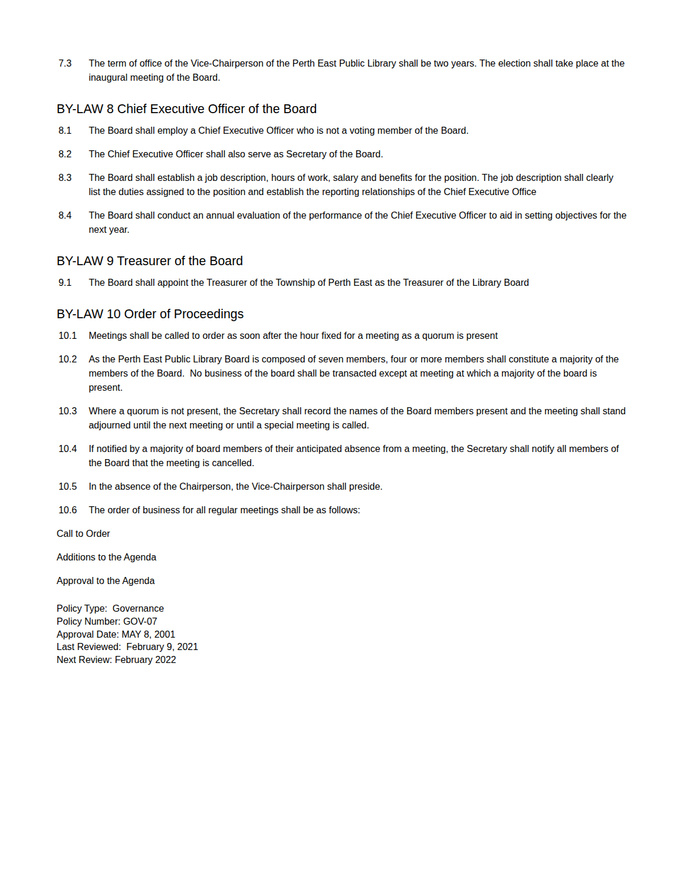7.3
The term of office of the Vice-Chairperson of the Perth East Public Library shall be two years. The election shall take place at the inaugural meeting of the Board.
BY-LAW 8 Chief Executive Officer of the Board
8.1
The Board shall employ a Chief Executive Officer who is not a voting member of the Board.
8.2
The Chief Executive Officer shall also serve as Secretary of the Board.
8.3
The Board shall establish a job description, hours of work, salary and benefits for the position. The job description shall clearly list the duties assigned to the position and establish the reporting relationships of the Chief Executive Office
8.4
The Board shall conduct an annual evaluation of the performance of the Chief Executive Officer to aid in setting objectives for the next year.
BY-LAW 9 Treasurer of the Board
9.1
The Board shall appoint the Treasurer of the Township of Perth East as the Treasurer of the Library Board
BY-LAW 10 Order of Proceedings
10.1
Meetings shall be called to order as soon after the hour fixed for a meeting as a quorum is present
10.2
As the Perth East Public Library Board is composed of seven members, four or more members shall constitute a majority of the members of the Board. No business of the board shall be transacted except at meeting at which a majority of the board is present.
10.3
Where a quorum is not present, the Secretary shall record the names of the Board members present and the meeting shall stand adjourned until the next meeting or until a special meeting is called.
10.4
If notified by a majority of board members of their anticipated absence from a meeting, the Secretary shall notify all members of the Board that the meeting is cancelled.
10.5
In the absence of the Chairperson, the Vice-Chairperson shall preside.
10.6
The order of business for all regular meetings shall be as follows:
Call to Order
Additions to the Agenda
Approval to the Agenda
Policy Type: Governance
Policy Number: GOV-07
Approval Date: MAY 8, 2001
Last Reviewed: February 9, 2021
Next Review: February 2022